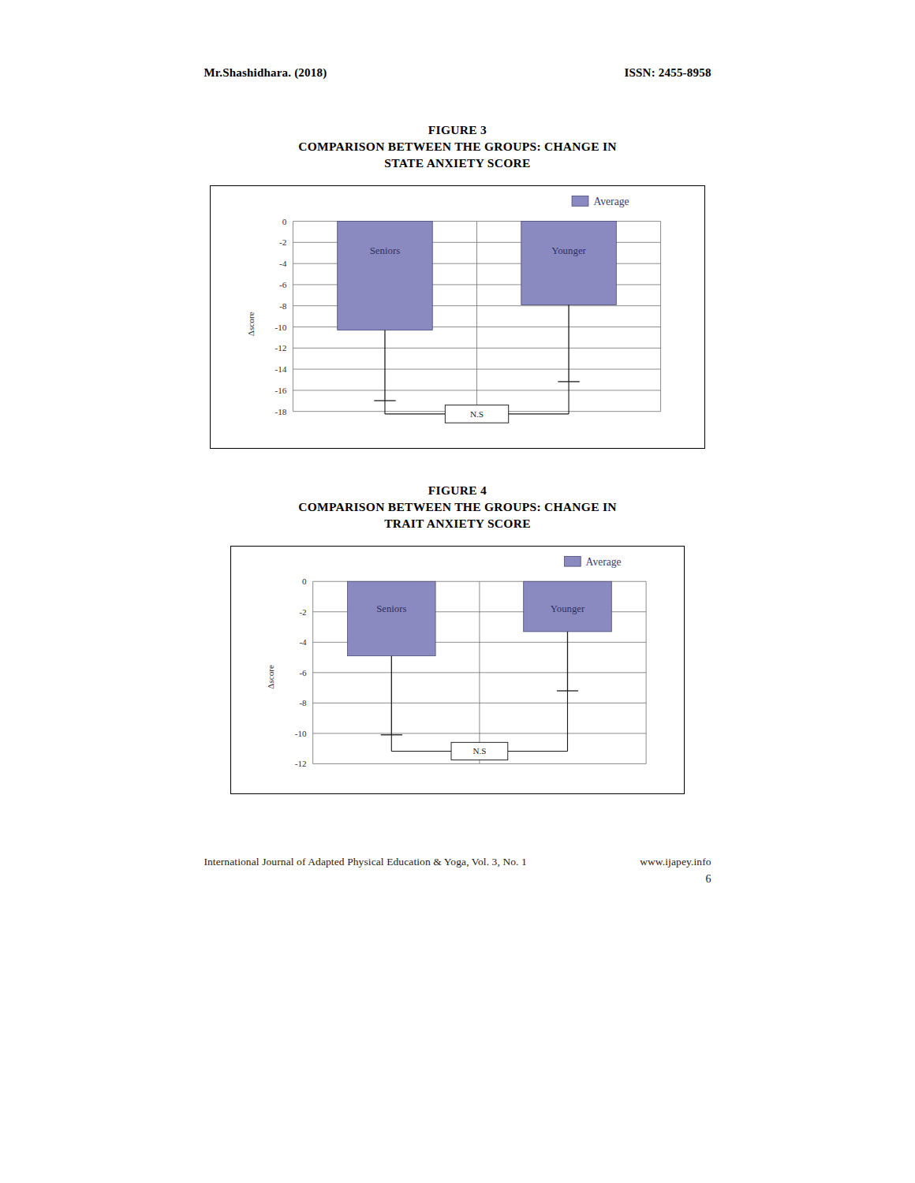Mr.Shashidhara. (2018) ISSN: 2455-8958
FIGURE 3 COMPARISON BETWEEN THE GROUPS: CHANGE IN
STATE ANXIETY SCORE
Average 0 -2 -4 -6 -8 -10 -12 -14 -16 -18 Δscore Seniors Younger N.S
FIGURE 4 COMPARISON BETWEEN THE GROUPS: CHANGE IN
TRAIT ANXIETY SCORE
Average 0 -2 -4 -6 -8 -10 -12 Δscore Seniors Younger N.S
International Journal of Adapted Physical Education & Yoga, Vol. 3, No. 1 www.ijapey.info
6